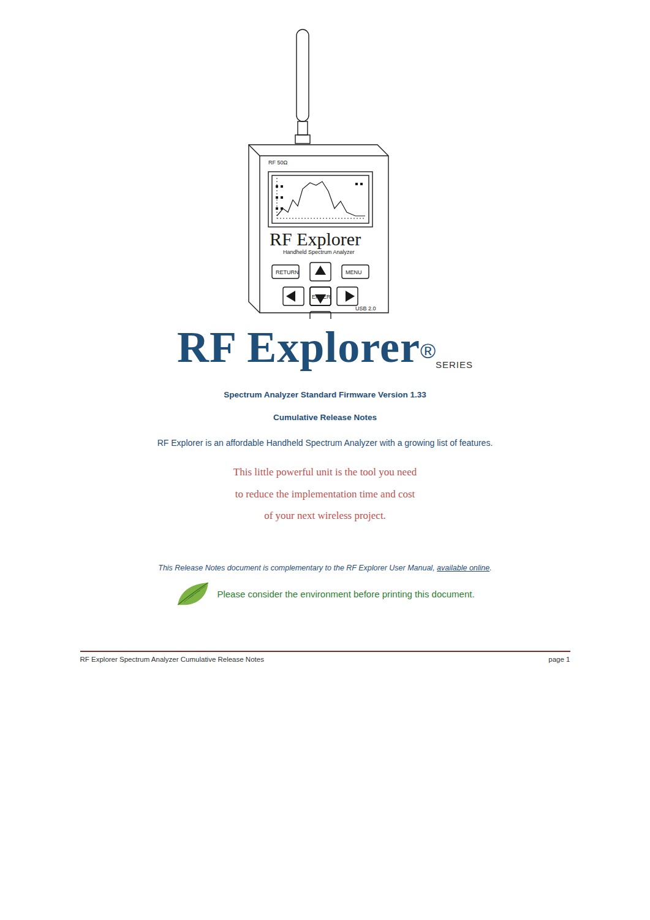RF 50Ω RETURN MENU ENTER USB 2.0 RF Explorer Handheld Spectrum Analyzer
RF Explorer®SERIES
Spectrum Analyzer Standard Firmware Version 1.33
Cumulative Release Notes
RF Explorer is an affordable Handheld Spectrum Analyzer with a growing list of features.
This little powerful unit is the tool you need
to reduce the implementation time and cost
of your next wireless project.
This Release Notes document is complementary to the RF Explorer User Manual, available online.
Please consider the environment before printing this document.
RF Explorer Spectrum Analyzer Cumulative Release Notes page 1